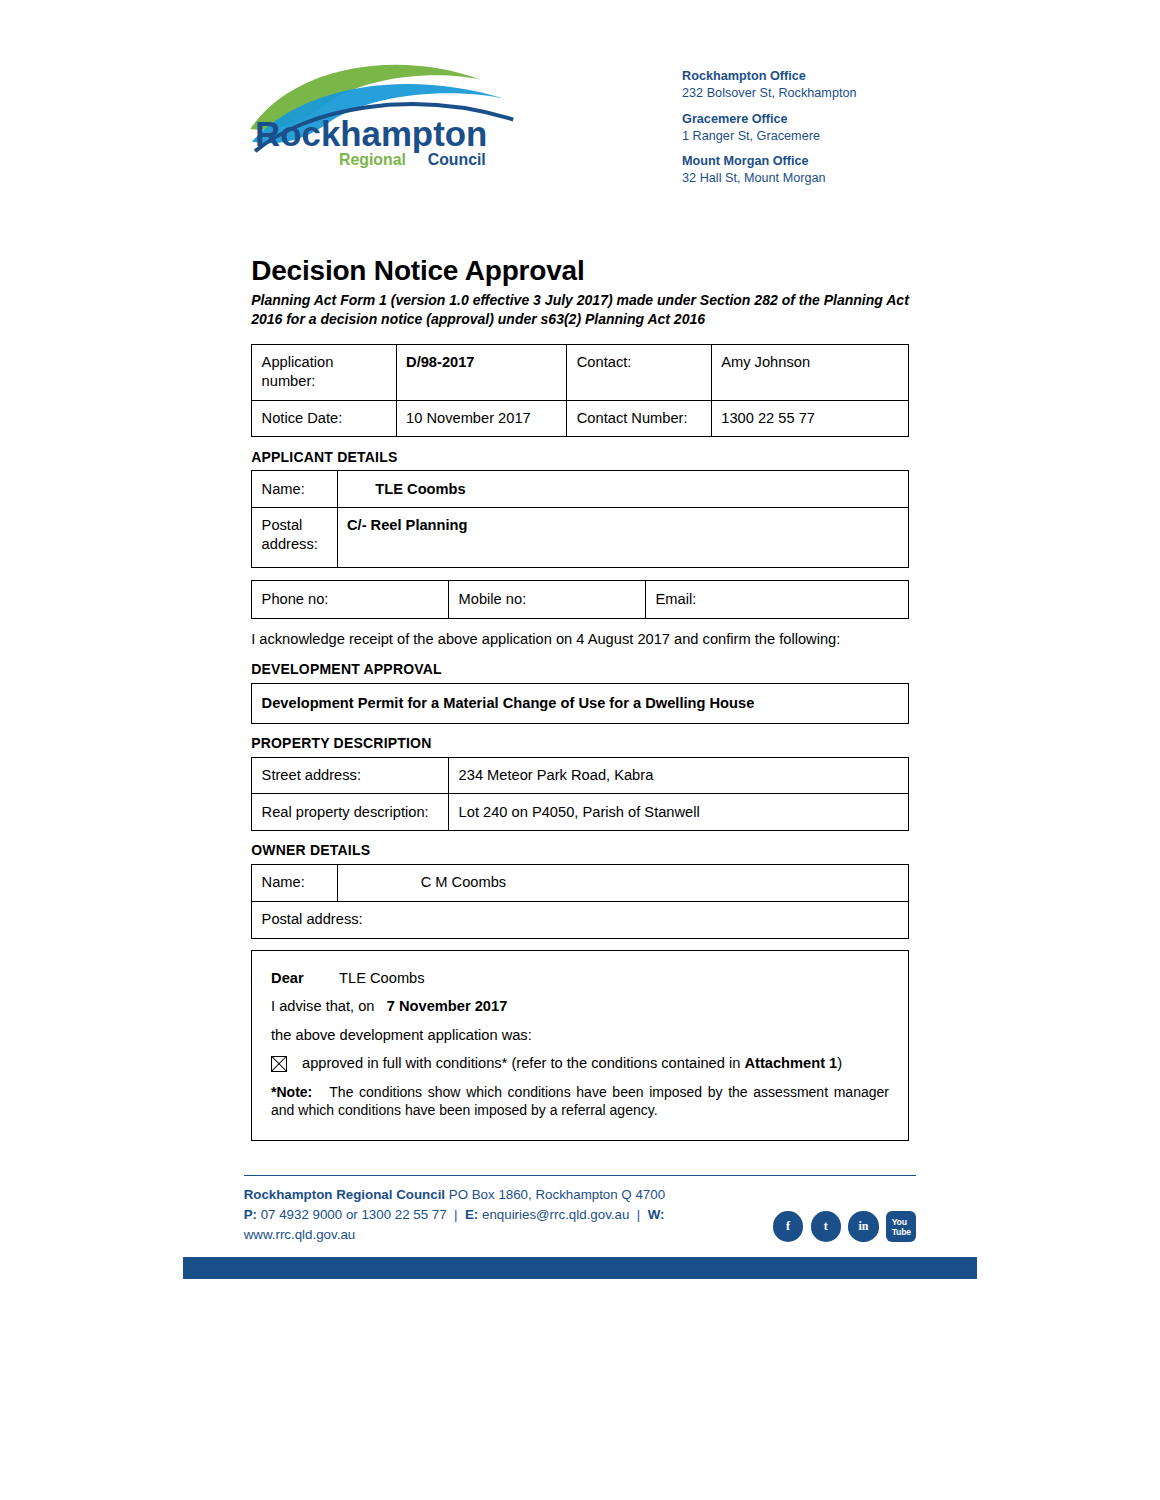Rockhampton Regional Council
Rockhampton Office
232 Bolsover St, Rockhampton
Gracemere Office
1 Ranger St, Gracemere
Mount Morgan Office
32 Hall St, Mount Morgan
Decision Notice Approval
Planning Act Form 1 (version 1.0 effective 3 July 2017) made under Section 282 of the Planning Act 2016 for a decision notice (approval) under s63(2) Planning Act 2016
| Application number: | D/98-2017 | Contact: | Amy Johnson |
| Notice Date: | 10 November 2017 | Contact Number: | 1300 22 55 77 |
APPLICANT DETAILS
| Name: | TLE Coombs |
| Postal address: | C/- Reel Planning |
| Phone no: | Mobile no: | Email: |
I acknowledge receipt of the above application on 4 August 2017 and confirm the following:
DEVELOPMENT APPROVAL
| Development Permit for a Material Change of Use for a Dwelling House |
PROPERTY DESCRIPTION
| Street address: | 234 Meteor Park Road, Kabra |
| Real property description: | Lot 240 on P4050, Parish of Stanwell |
OWNER DETAILS
| Name: | C M Coombs |
| Postal address: |
| Dear TLE Coombs I advise that, on 7 November 2017 the above development application was: approved in full with conditions* (refer to the conditions contained in Attachment 1 ) *Note: The conditions show which conditions have been imposed by the assessment manager and which conditions have been imposed by a referral agency. |
Rockhampton Regional Council PO Box 1860, Rockhampton Q 4700
P: 07 4932 9000 or 1300 22 55 77 | E: enquiries@rrc.qld.gov.au | W: www.rrc.qld.gov.au
f t in You
Tube